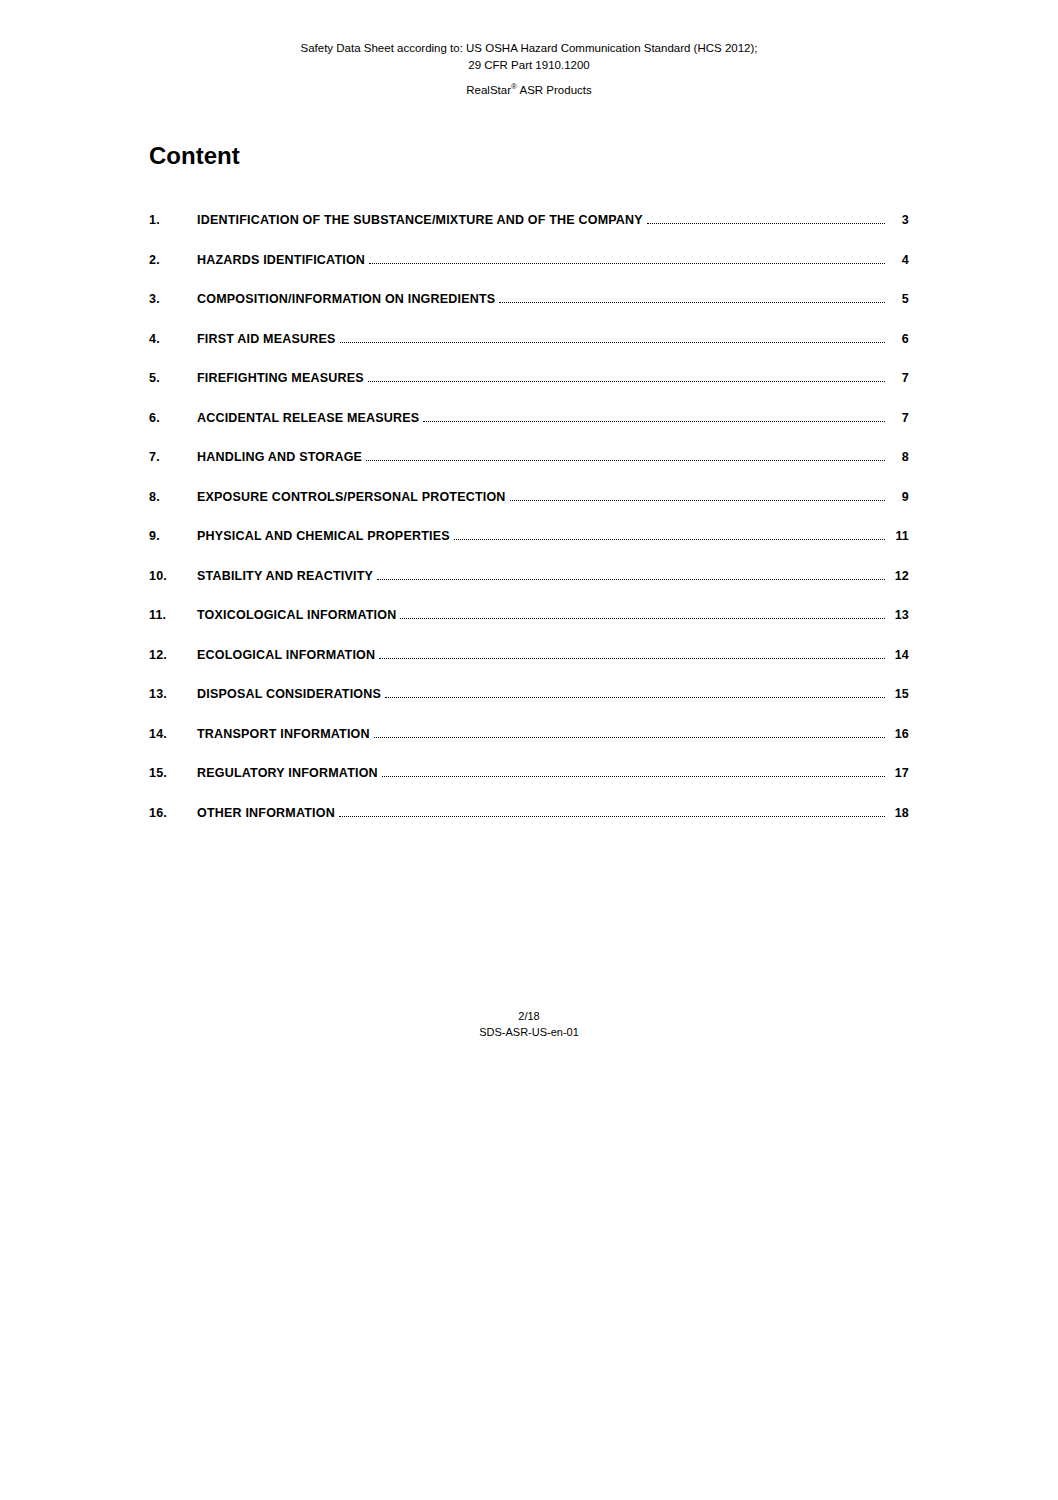Safety Data Sheet according to: US OSHA Hazard Communication Standard (HCS 2012); 29 CFR Part 1910.1200 RealStar® ASR Products
Content
1. IDENTIFICATION OF THE SUBSTANCE/MIXTURE AND OF THE COMPANY 3
2. HAZARDS IDENTIFICATION 4
3. COMPOSITION/INFORMATION ON INGREDIENTS 5
4. FIRST AID MEASURES 6
5. FIREFIGHTING MEASURES 7
6. ACCIDENTAL RELEASE MEASURES 7
7. HANDLING AND STORAGE 8
8. EXPOSURE CONTROLS/PERSONAL PROTECTION 9
9. PHYSICAL AND CHEMICAL PROPERTIES 11
10. STABILITY AND REACTIVITY 12
11. TOXICOLOGICAL INFORMATION 13
12. ECOLOGICAL INFORMATION 14
13. DISPOSAL CONSIDERATIONS 15
14. TRANSPORT INFORMATION 16
15. REGULATORY INFORMATION 17
16. OTHER INFORMATION 18
2/18 SDS-ASR-US-en-01